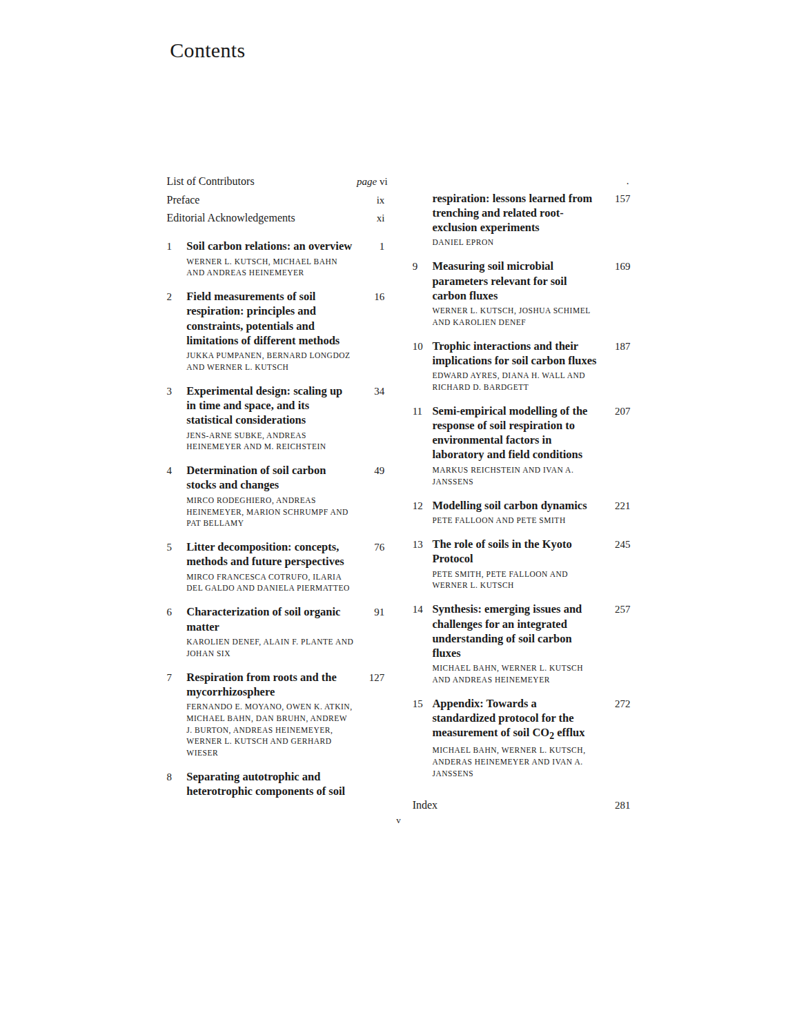Contents
List of Contributors
page vi
Preface
ix
Editorial Acknowledgements
xi
1
Soil carbon relations: an overview
Werner L. Kutsch, Michael Bahn and Andreas Heinemeyer
1
2
Field measurements of soil respiration: principles and constraints, potentials and limitations of different methods
Jukka Pumpanen, Bernard Longdoz and Werner L. Kutsch
16
3
Experimental design: scaling up in time and space, and its statistical considerations
Jens-Arne Subke, Andreas Heinemeyer and M. Reichstein
34
4
Determination of soil carbon stocks and changes
Mirco Rodeghiero, Andreas Heinemeyer, Marion Schrumpf and Pat Bellamy
49
5
Litter decomposition: concepts, methods and future perspectives
Mirco Francesca Cotrufo, Ilaria Del Galdo and Daniela Piermatteo
76
6
Characterization of soil organic matter
Karolien Denef, Alain F. Plante and Johan Six
91
7
Respiration from roots and the mycorrhizosphere
Fernando E. Moyano, Owen K. Atkin, Michael Bahn, Dan Bruhn, Andrew J. Burton, Andreas Heinemeyer, Werner L. Kutsch and Gerhard Wieser
127
8
Separating autotrophic and heterotrophic components of soil
.
respiration: lessons learned from trenching and related root-exclusion experiments
Daniel Epron
157
9
Measuring soil microbial parameters relevant for soil carbon fluxes
Werner L. Kutsch, Joshua Schimel and Karolien Denef
169
10
Trophic interactions and their implications for soil carbon fluxes
Edward Ayres, Diana H. Wall and Richard D. Bardgett
187
11
Semi-empirical modelling of the response of soil respiration to environmental factors in laboratory and field conditions
Markus Reichstein and Ivan A. Janssens
207
12
Modelling soil carbon dynamics
Pete Falloon and Pete Smith
221
13
The role of soils in the Kyoto Protocol
Pete Smith, Pete Falloon and Werner L. Kutsch
245
14
Synthesis: emerging issues and challenges for an integrated understanding of soil carbon fluxes
Michael Bahn, Werner L. Kutsch and Andreas Heinemeyer
257
15
Appendix: Towards a standardized protocol for the measurement of soil CO2 efflux
Michael Bahn, Werner L. Kutsch, Anderas Heinemeyer and Ivan A. Janssens
272
Index
281
v